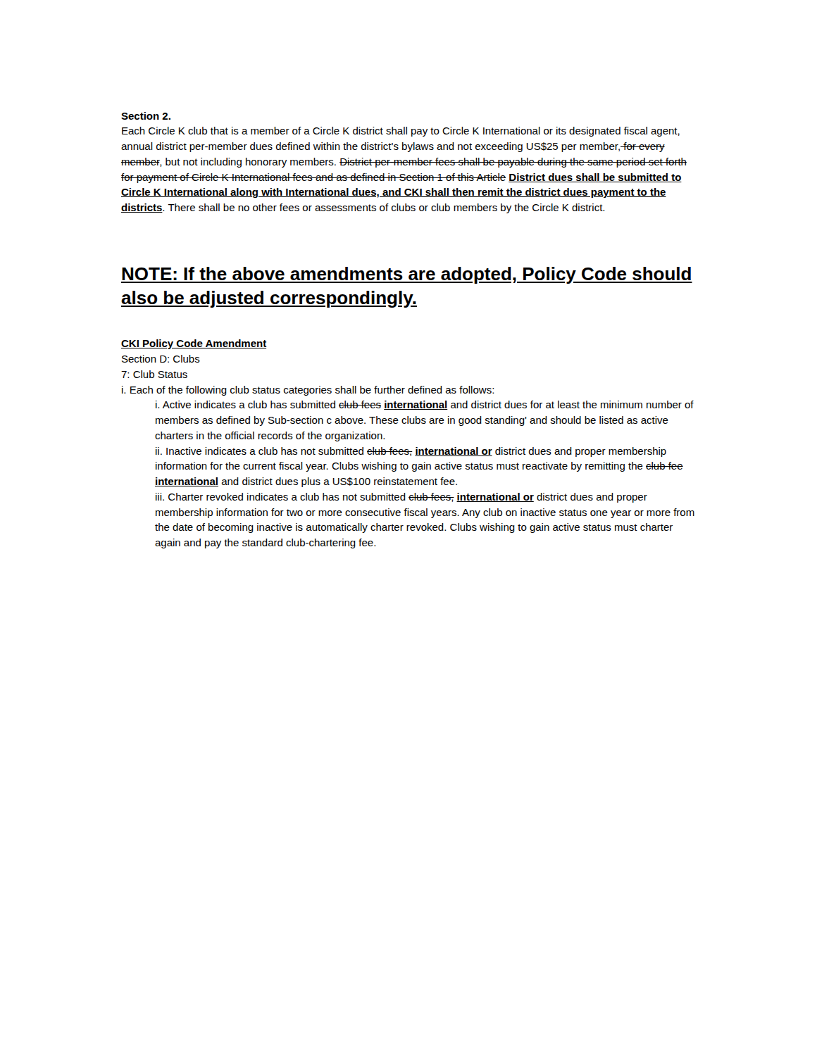Section 2.
Each Circle K club that is a member of a Circle K district shall pay to Circle K International or its designated fiscal agent, annual district per-member dues defined within the district's bylaws and not exceeding US$25 per member, for every member, but not including honorary members. District per-member fees shall be payable during the same period set forth for payment of Circle K International fees and as defined in Section 1 of this Article District dues shall be submitted to Circle K International along with International dues, and CKI shall then remit the district dues payment to the districts. There shall be no other fees or assessments of clubs or club members by the Circle K district.
NOTE: If the above amendments are adopted, Policy Code should also be adjusted correspondingly.
CKI Policy Code Amendment
Section D: Clubs
7: Club Status
i. Each of the following club status categories shall be further defined as follows:
i. Active indicates a club has submitted club fees international and district dues for at least the minimum number of members as defined by Sub-section c above. These clubs are in good standing' and should be listed as active charters in the official records of the organization.
ii. Inactive indicates a club has not submitted club fees, international or district dues and proper membership information for the current fiscal year. Clubs wishing to gain active status must reactivate by remitting the club fee international and district dues plus a US$100 reinstatement fee.
iii. Charter revoked indicates a club has not submitted club fees, international or district dues and proper membership information for two or more consecutive fiscal years. Any club on inactive status one year or more from the date of becoming inactive is automatically charter revoked. Clubs wishing to gain active status must charter again and pay the standard club-chartering fee.